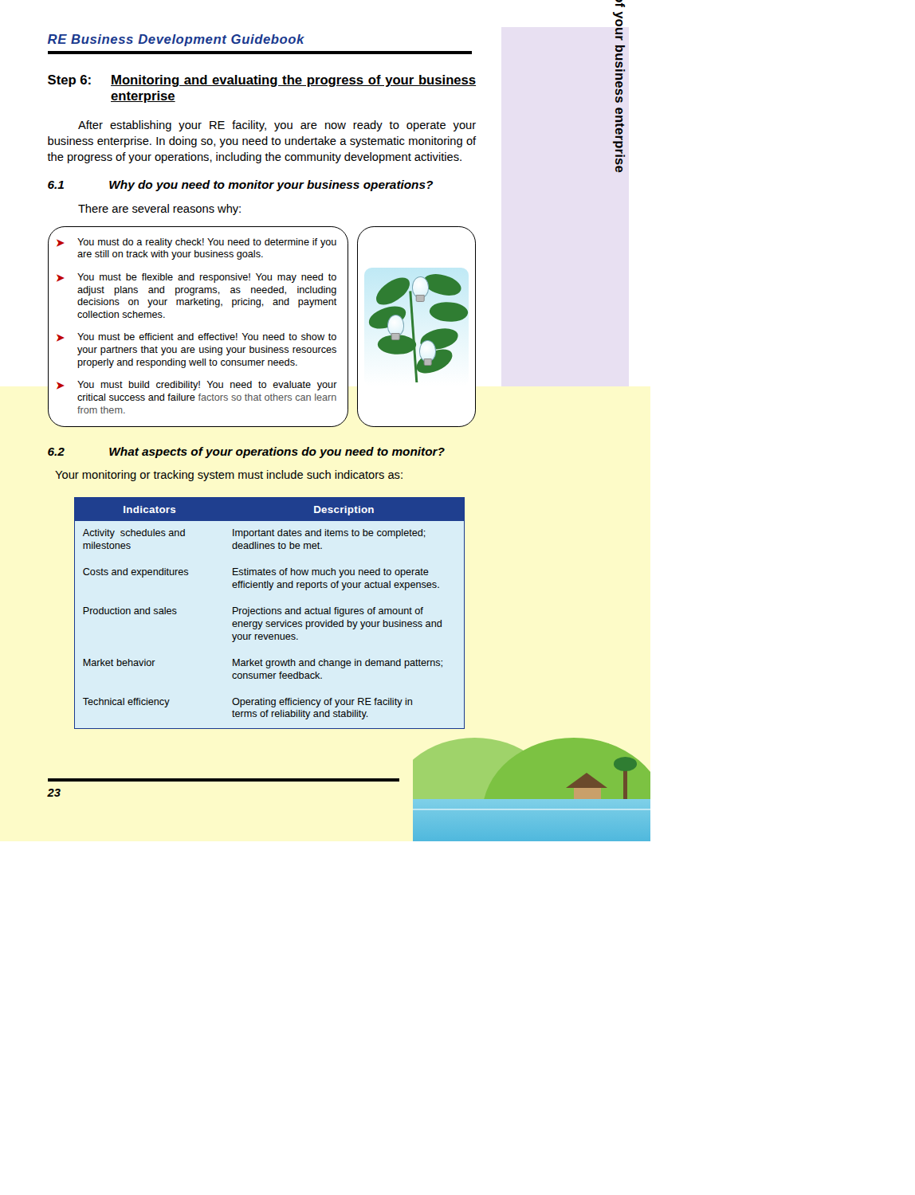Step 6: Monitoring and evaluating the progress of your business enterprise
RE Business Development Guidebook
Step 6:
Monitoring and evaluating the progress of your business enterprise
After establishing your RE facility, you are now ready to operate your business enterprise. In doing so, you need to undertake a systematic monitoring of the progress of your operations, including the community development activities.
6.1 Why do you need to monitor your business operations?
There are several reasons why:
➤ You must do a reality check! You need to determine if you are still on track with your business goals.
➤ You must be flexible and responsive! You may need to adjust plans and programs, as needed, including decisions on your marketing, pricing, and payment collection schemes.
➤ You must be efficient and effective! You need to show to your partners that you are using your business resources properly and responding well to consumer needs.
➤ You must build credibility! You need to evaluate your critical success and failure factors so that others can learn from them.
6.2 What aspects of your operations do you need to monitor?
Your monitoring or tracking system must include such indicators as:
| Indicators | Description |
| --- | --- |
| Activity schedules and milestones | Important dates and items to be completed; deadlines to be met. |
| Costs and expenditures | Estimates of how much you need to operate efficiently and reports of your actual expenses. |
| Production and sales | Projections and actual figures of amount of energy services provided by your business and your revenues. |
| Market behavior | Market growth and change in demand patterns; consumer feedback. |
| Technical efficiency | Operating efficiency of your RE facility in terms of reliability and stability. |
23